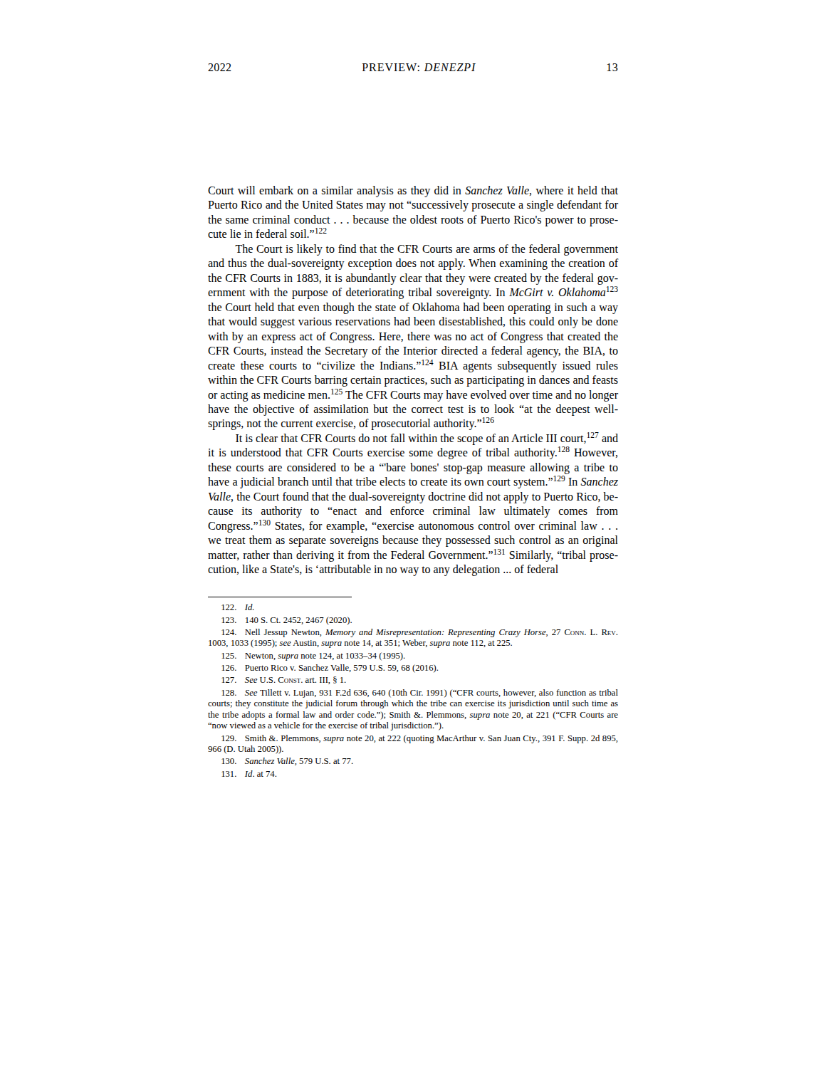2022 PREVIEW: DENEZPI 13
Court will embark on a similar analysis as they did in Sanchez Valle, where it held that Puerto Rico and the United States may not “successively prosecute a single defendant for the same criminal conduct . . . because the oldest roots of Puerto Rico's power to prosecute lie in federal soil.”122
The Court is likely to find that the CFR Courts are arms of the federal government and thus the dual-sovereignty exception does not apply. When examining the creation of the CFR Courts in 1883, it is abundantly clear that they were created by the federal government with the purpose of deteriorating tribal sovereignty. In McGirt v. Oklahoma123 the Court held that even though the state of Oklahoma had been operating in such a way that would suggest various reservations had been disestablished, this could only be done with by an express act of Congress. Here, there was no act of Congress that created the CFR Courts, instead the Secretary of the Interior directed a federal agency, the BIA, to create these courts to “civilize the Indians.”124 BIA agents subsequently issued rules within the CFR Courts barring certain practices, such as participating in dances and feasts or acting as medicine men.125 The CFR Courts may have evolved over time and no longer have the objective of assimilation but the correct test is to look “at the deepest wellsprings, not the current exercise, of prosecutorial authority.”126
It is clear that CFR Courts do not fall within the scope of an Article III court,127 and it is understood that CFR Courts exercise some degree of tribal authority.128 However, these courts are considered to be a “'bare bones' stop-gap measure allowing a tribe to have a judicial branch until that tribe elects to create its own court system.”129 In Sanchez Valle, the Court found that the dual-sovereignty doctrine did not apply to Puerto Rico, because its authority to “enact and enforce criminal law ultimately comes from Congress.”130 States, for example, “exercise autonomous control over criminal law . . . we treat them as separate sovereigns because they possessed such control as an original matter, rather than deriving it from the Federal Government.”131 Similarly, “tribal prosecution, like a State's, is ‘attributable in no way to any delegation ... of federal
122. Id.
123. 140 S. Ct. 2452, 2467 (2020).
124. Nell Jessup Newton, Memory and Misrepresentation: Representing Crazy Horse, 27 Conn. L. Rev. 1003, 1033 (1995); see Austin, supra note 14, at 351; Weber, supra note 112, at 225.
125. Newton, supra note 124, at 1033–34 (1995).
126. Puerto Rico v. Sanchez Valle, 579 U.S. 59, 68 (2016).
127. See U.S. Const. art. III, § 1.
128. See Tillett v. Lujan, 931 F.2d 636, 640 (10th Cir. 1991) (“CFR courts, however, also function as tribal courts; they constitute the judicial forum through which the tribe can exercise its jurisdiction until such time as the tribe adopts a formal law and order code.”); Smith &. Plemmons, supra note 20, at 221 (“CFR Courts are “now viewed as a vehicle for the exercise of tribal jurisdiction.”).
129. Smith &. Plemmons, supra note 20, at 222 (quoting MacArthur v. San Juan Cty., 391 F. Supp. 2d 895, 966 (D. Utah 2005)).
130. Sanchez Valle, 579 U.S. at 77.
131. Id. at 74.